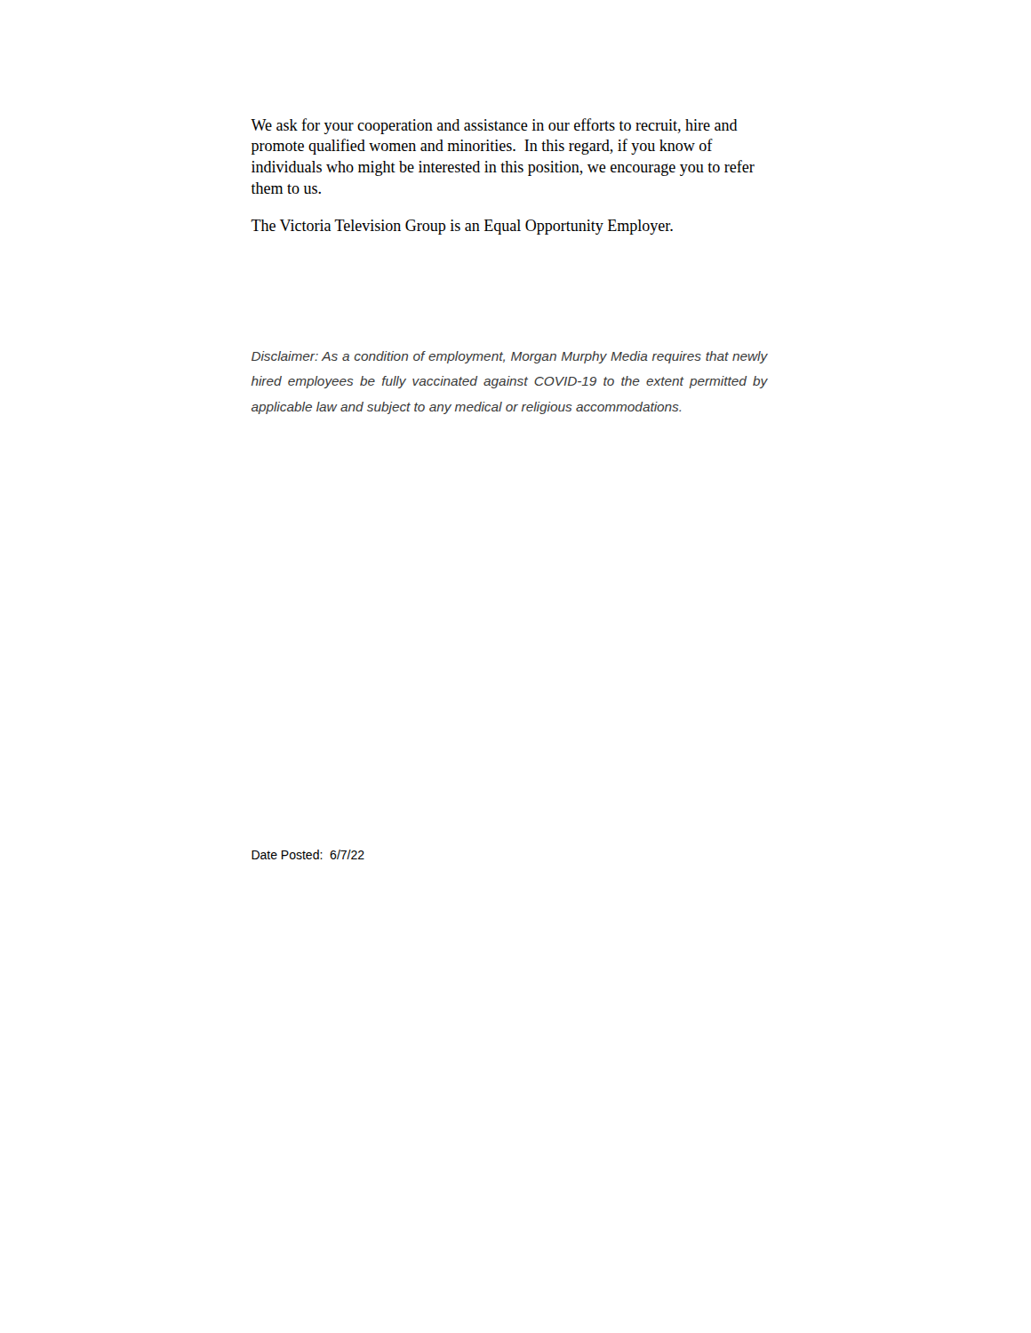We ask for your cooperation and assistance in our efforts to recruit, hire and promote qualified women and minorities. In this regard, if you know of individuals who might be interested in this position, we encourage you to refer them to us.
The Victoria Television Group is an Equal Opportunity Employer.
Disclaimer: As a condition of employment, Morgan Murphy Media requires that newly hired employees be fully vaccinated against COVID-19 to the extent permitted by applicable law and subject to any medical or religious accommodations.
Date Posted: 6/7/22